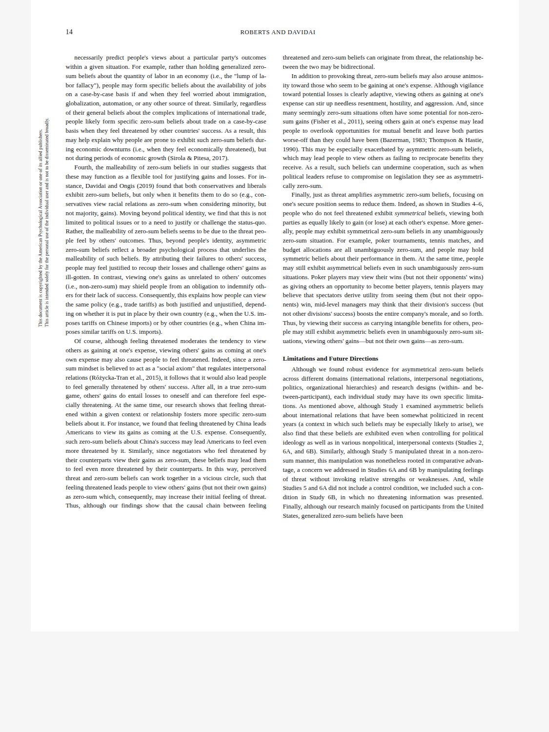This document is copyrighted by the American Psychological Association or one of its allied publishers. This article is intended solely for the personal use of the individual user and is not to be disseminated broadly.
14 ROBERTS AND DAVIDAI
necessarily predict people's views about a particular party's outcomes within a given situation. For example, rather than holding generalized zero-sum beliefs about the quantity of labor in an economy (i.e., the "lump of labor fallacy"), people may form specific beliefs about the availability of jobs on a case-by-case basis if and when they feel worried about immigration, globalization, automation, or any other source of threat. Similarly, regardless of their general beliefs about the complex implications of international trade, people likely form specific zero-sum beliefs about trade on a case-by-case basis when they feel threatened by other countries' success. As a result, this may help explain why people are prone to exhibit such zero-sum beliefs during economic downturns (i.e., when they feel economically threatened), but not during periods of economic growth (Sirola & Pitesa, 2017).
Fourth, the malleability of zero-sum beliefs in our studies suggests that these may function as a flexible tool for justifying gains and losses. For instance, Davidai and Ongis (2019) found that both conservatives and liberals exhibit zero-sum beliefs, but only when it benefits them to do so (e.g., conservatives view racial relations as zero-sum when considering minority, but not majority, gains). Moving beyond political identity, we find that this is not limited to political issues or to a need to justify or challenge the status-quo. Rather, the malleability of zero-sum beliefs seems to be due to the threat people feel by others' outcomes. Thus, beyond people's identity, asymmetric zero-sum beliefs reflect a broader psychological process that underlies the malleability of such beliefs. By attributing their failures to others' success, people may feel justified to recoup their losses and challenge others' gains as ill-gotten. In contrast, viewing one's gains as unrelated to others' outcomes (i.e., non-zero-sum) may shield people from an obligation to indemnify others for their lack of success. Consequently, this explains how people can view the same policy (e.g., trade tariffs) as both justified and unjustified, depending on whether it is put in place by their own country (e.g., when the U.S. imposes tariffs on Chinese imports) or by other countries (e.g., when China imposes similar tariffs on U.S. imports).
Of course, although feeling threatened moderates the tendency to view others as gaining at one's expense, viewing others' gains as coming at one's own expense may also cause people to feel threatened. Indeed, since a zero-sum mindset is believed to act as a "social axiom" that regulates interpersonal relations (Różycka-Tran et al., 2015), it follows that it would also lead people to feel generally threatened by others' success. After all, in a true zero-sum game, others' gains do entail losses to oneself and can therefore feel especially threatening. At the same time, our research shows that feeling threatened within a given context or relationship fosters more specific zero-sum beliefs about it. For instance, we found that feeling threatened by China leads Americans to view its gains as coming at the U.S. expense. Consequently, such zero-sum beliefs about China's success may lead Americans to feel even more threatened by it. Similarly, since negotiators who feel threatened by their counterparts view their gains as zero-sum, these beliefs may lead them to feel even more threatened by their counterparts. In this way, perceived threat and zero-sum beliefs can work together in a vicious circle, such that feeling threatened leads people to view others' gains (but not their own gains) as zero-sum which, consequently, may increase their initial feeling of threat. Thus, although our findings show that the causal chain between feeling threatened and zero-sum beliefs can originate from threat, the relationship between the two may be bidirectional.
In addition to provoking threat, zero-sum beliefs may also arouse animosity toward those who seem to be gaining at one's expense. Although vigilance toward potential losses is clearly adaptive, viewing others as gaining at one's expense can stir up needless resentment, hostility, and aggression. And, since many seemingly zero-sum situations often have some potential for non-zero-sum gains (Fisher et al., 2011), seeing others gain at one's expense may lead people to overlook opportunities for mutual benefit and leave both parties worse-off than they could have been (Bazerman, 1983; Thompson & Hastie, 1990). This may be especially exacerbated by asymmetric zero-sum beliefs, which may lead people to view others as failing to reciprocate benefits they receive. As a result, such beliefs can undermine cooperation, such as when political leaders refuse to compromise on legislation they see as asymmetrically zero-sum.
Finally, just as threat amplifies asymmetric zero-sum beliefs, focusing on one's secure position seems to reduce them. Indeed, as shown in Studies 4–6, people who do not feel threatened exhibit symmetrical beliefs, viewing both parties as equally likely to gain (or lose) at each other's expense. More generally, people may exhibit symmetrical zero-sum beliefs in any unambiguously zero-sum situation. For example, poker tournaments, tennis matches, and budget allocations are all unambiguously zero-sum, and people may hold symmetric beliefs about their performance in them. At the same time, people may still exhibit asymmetrical beliefs even in such unambiguously zero-sum situations. Poker players may view their wins (but not their opponents' wins) as giving others an opportunity to become better players, tennis players may believe that spectators derive utility from seeing them (but not their opponents) win, mid-level managers may think that their division's success (but not other divisions' success) boosts the entire company's morale, and so forth. Thus, by viewing their success as carrying intangible benefits for others, people may still exhibit asymmetric beliefs even in unambiguously zero-sum situations, viewing others' gains—but not their own gains—as zero-sum.
Limitations and Future Directions
Although we found robust evidence for asymmetrical zero-sum beliefs across different domains (international relations, interpersonal negotiations, politics, organizational hierarchies) and research designs (within- and between-participant), each individual study may have its own specific limitations. As mentioned above, although Study 1 examined asymmetric beliefs about international relations that have been somewhat politicized in recent years (a context in which such beliefs may be especially likely to arise), we also find that these beliefs are exhibited even when controlling for political ideology as well as in various nonpolitical, interpersonal contexts (Studies 2, 6A, and 6B). Similarly, although Study 5 manipulated threat in a non-zero-sum manner, this manipulation was nonetheless rooted in comparative advantage, a concern we addressed in Studies 6A and 6B by manipulating feelings of threat without invoking relative strengths or weaknesses. And, while Studies 5 and 6A did not include a control condition, we included such a condition in Study 6B, in which no threatening information was presented. Finally, although our research mainly focused on participants from the United States, generalized zero-sum beliefs have been